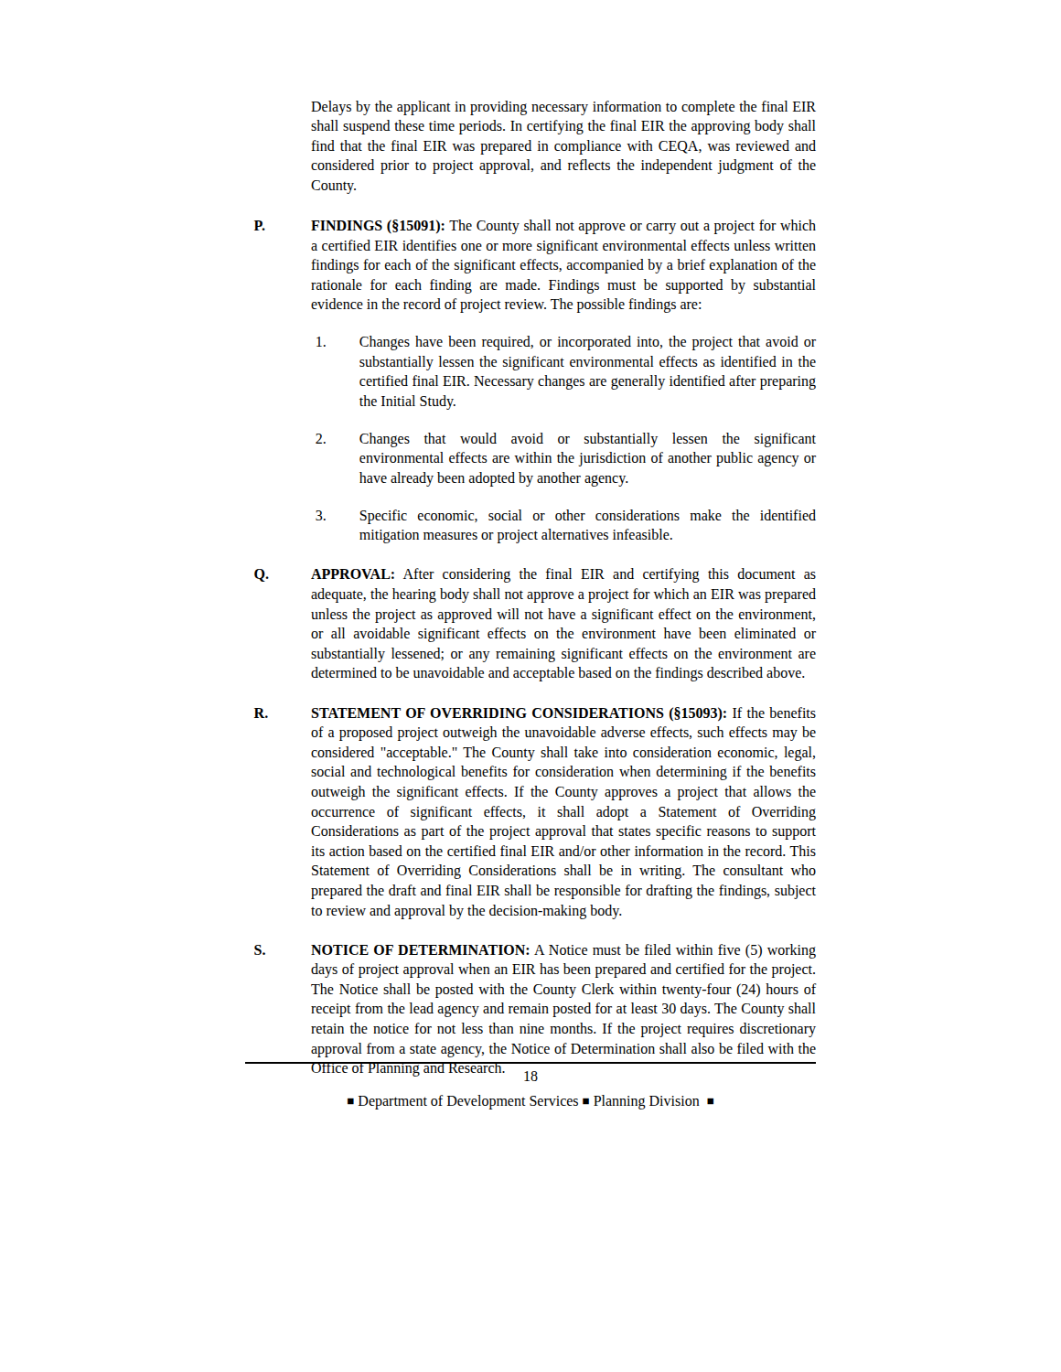Delays by the applicant in providing necessary information to complete the final EIR shall suspend these time periods. In certifying the final EIR the approving body shall find that the final EIR was prepared in compliance with CEQA, was reviewed and considered prior to project approval, and reflects the independent judgment of the County.
P.
FINDINGS (§15091): The County shall not approve or carry out a project for which a certified EIR identifies one or more significant environmental effects unless written findings for each of the significant effects, accompanied by a brief explanation of the rationale for each finding are made. Findings must be supported by substantial evidence in the record of project review. The possible findings are:
1.
Changes have been required, or incorporated into, the project that avoid or substantially lessen the significant environmental effects as identified in the certified final EIR. Necessary changes are generally identified after preparing the Initial Study.
2.
Changes that would avoid or substantially lessen the significant environmental effects are within the jurisdiction of another public agency or have already been adopted by another agency.
3.
Specific economic, social or other considerations make the identified mitigation measures or project alternatives infeasible.
Q.
APPROVAL: After considering the final EIR and certifying this document as adequate, the hearing body shall not approve a project for which an EIR was prepared unless the project as approved will not have a significant effect on the environment, or all avoidable significant effects on the environment have been eliminated or substantially lessened; or any remaining significant effects on the environment are determined to be unavoidable and acceptable based on the findings described above.
R.
STATEMENT OF OVERRIDING CONSIDERATIONS (§15093): If the benefits of a proposed project outweigh the unavoidable adverse effects, such effects may be considered "acceptable." The County shall take into consideration economic, legal, social and technological benefits for consideration when determining if the benefits outweigh the significant effects. If the County approves a project that allows the occurrence of significant effects, it shall adopt a Statement of Overriding Considerations as part of the project approval that states specific reasons to support its action based on the certified final EIR and/or other information in the record. This Statement of Overriding Considerations shall be in writing. The consultant who prepared the draft and final EIR shall be responsible for drafting the findings, subject to review and approval by the decision-making body.
S.
NOTICE OF DETERMINATION: A Notice must be filed within five (5) working days of project approval when an EIR has been prepared and certified for the project. The Notice shall be posted with the County Clerk within twenty-four (24) hours of receipt from the lead agency and remain posted for at least 30 days. The County shall retain the notice for not less than nine months. If the project requires discretionary approval from a state agency, the Notice of Determination shall also be filed with the Office of Planning and Research.
18
■ Department of Development Services ■ Planning Division ■